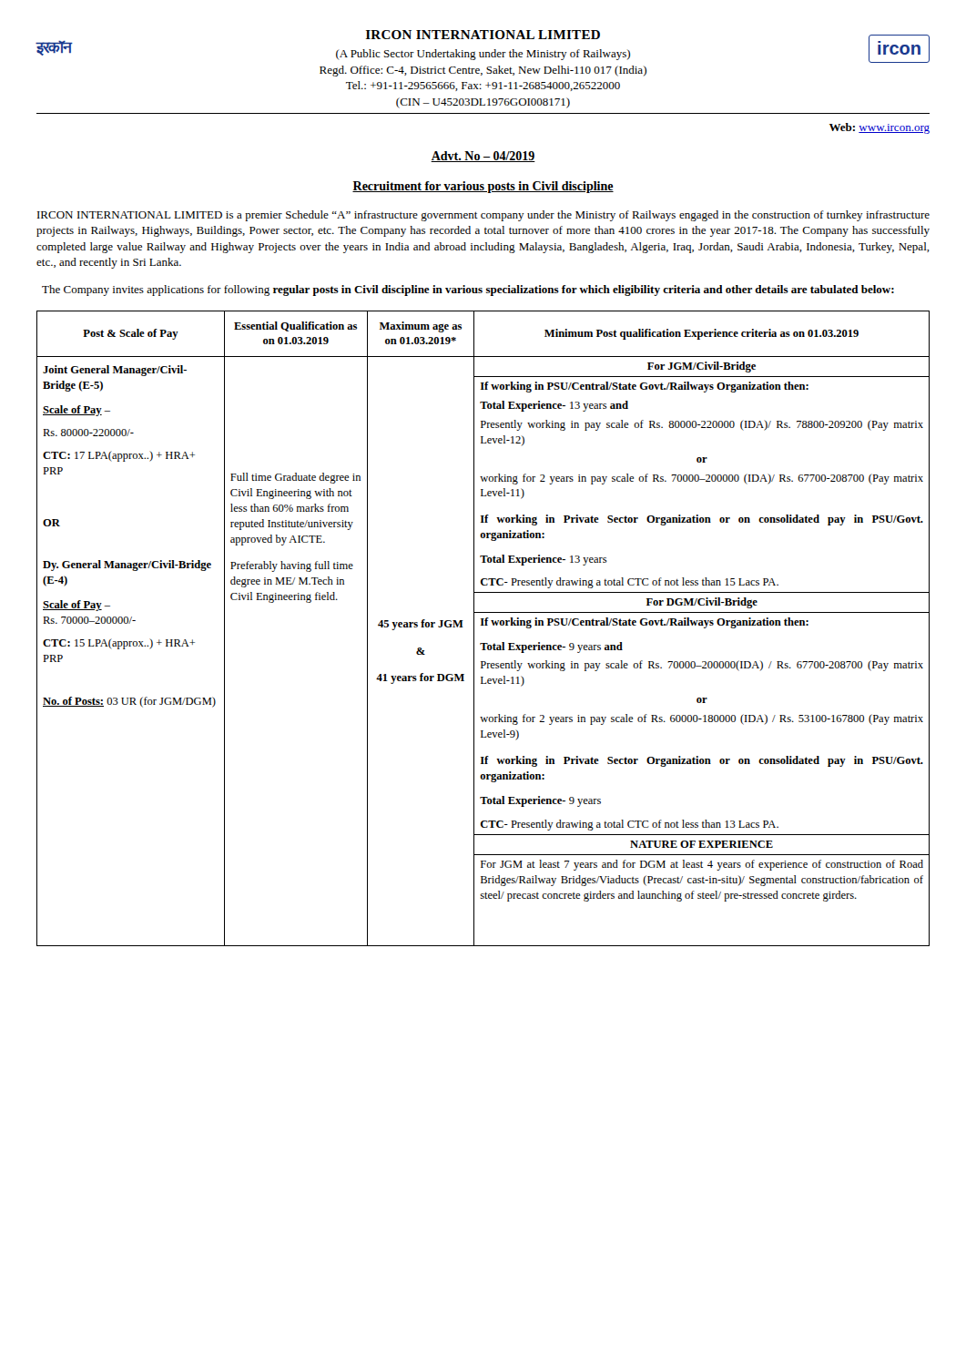इरकॉन
ircon
IRCON INTERNATIONAL LIMITED
(A Public Sector Undertaking under the Ministry of Railways)
Regd. Office: C-4, District Centre, Saket, New Delhi-110 017 (India)
Tel.: +91-11-29565666, Fax: +91-11-26854000,26522000
(CIN – U45203DL1976GOI008171)
Web: www.ircon.org
Advt. No – 04/2019
Recruitment for various posts in Civil discipline
IRCON INTERNATIONAL LIMITED is a premier Schedule “A” infrastructure government company under the Ministry of Railways engaged in the construction of turnkey infrastructure projects in Railways, Highways, Buildings, Power sector, etc. The Company has recorded a total turnover of more than 4100 crores in the year 2017-18. The Company has successfully completed large value Railway and Highway Projects over the years in India and abroad including Malaysia, Bangladesh, Algeria, Iraq, Jordan, Saudi Arabia, Indonesia, Turkey, Nepal, etc., and recently in Sri Lanka.
The Company invites applications for following regular posts in Civil discipline in various specializations for which eligibility criteria and other details are tabulated below:
| Post & Scale of Pay | Essential Qualification as on 01.03.2019 | Maximum age as on 01.03.2019* | Minimum Post qualification Experience criteria as on 01.03.2019 |
| --- | --- | --- | --- |
| Joint General Manager/Civil-Bridge (E-5) Scale of Pay – Rs. 80000-220000/- CTC: 17 LPA(approx..) + HRA+ PRP OR Dy. General Manager/Civil-Bridge (E-4) Scale of Pay – Rs. 70000–200000/- CTC: 15 LPA(approx..) + HRA+ PRP No. of Posts: 03 UR (for JGM/DGM) | Full time Graduate degree in Civil Engineering with not less than 60% marks from reputed Institute/university approved by AICTE. Preferably having full time degree in ME/ M.Tech in Civil Engineering field. | 45 years for JGM & 41 years for DGM | / For JGM/Civil-Bridge / / If working in PSU/Central/State Govt./Railways Organization then: / / Total Experience- 13 years and / / Presently working in pay scale of Rs. 80000-220000 (IDA)/ Rs. 78800-209200 (Pay matrix Level-12) / / or / / working for 2 years in pay scale of Rs. 70000–200000 (IDA)/ Rs. 67700-208700 (Pay matrix Level-11) / / If working in Private Sector Organization or on consolidated pay in PSU/Govt. organization: / / Total Experience- 13 years / / CTC - Presently drawing a total CTC of not less than 15 Lacs PA. / / For DGM/Civil-Bridge / / If working in PSU/Central/State Govt./Railways Organization then: / / Total Experience- 9 years and / / Presently working in pay scale of Rs. 70000–200000(IDA) / Rs. 67700-208700 (Pay matrix Level-11) / / or / / working for 2 years in pay scale of Rs. 60000-180000 (IDA) / Rs. 53100-167800 (Pay matrix Level-9) / / If working in Private Sector Organization or on consolidated pay in PSU/Govt. organization: / / Total Experience- 9 years / / CTC - Presently drawing a total CTC of not less than 13 Lacs PA. / / NATURE OF EXPERIENCE / / For JGM at least 7 years and for DGM at least 4 years of experience of construction of Road Bridges/Railway Bridges/Viaducts (Precast/ cast-in-situ)/ Segmental construction/fabrication of steel/ precast concrete girders and launching of steel/ pre-stressed concrete girders. / |